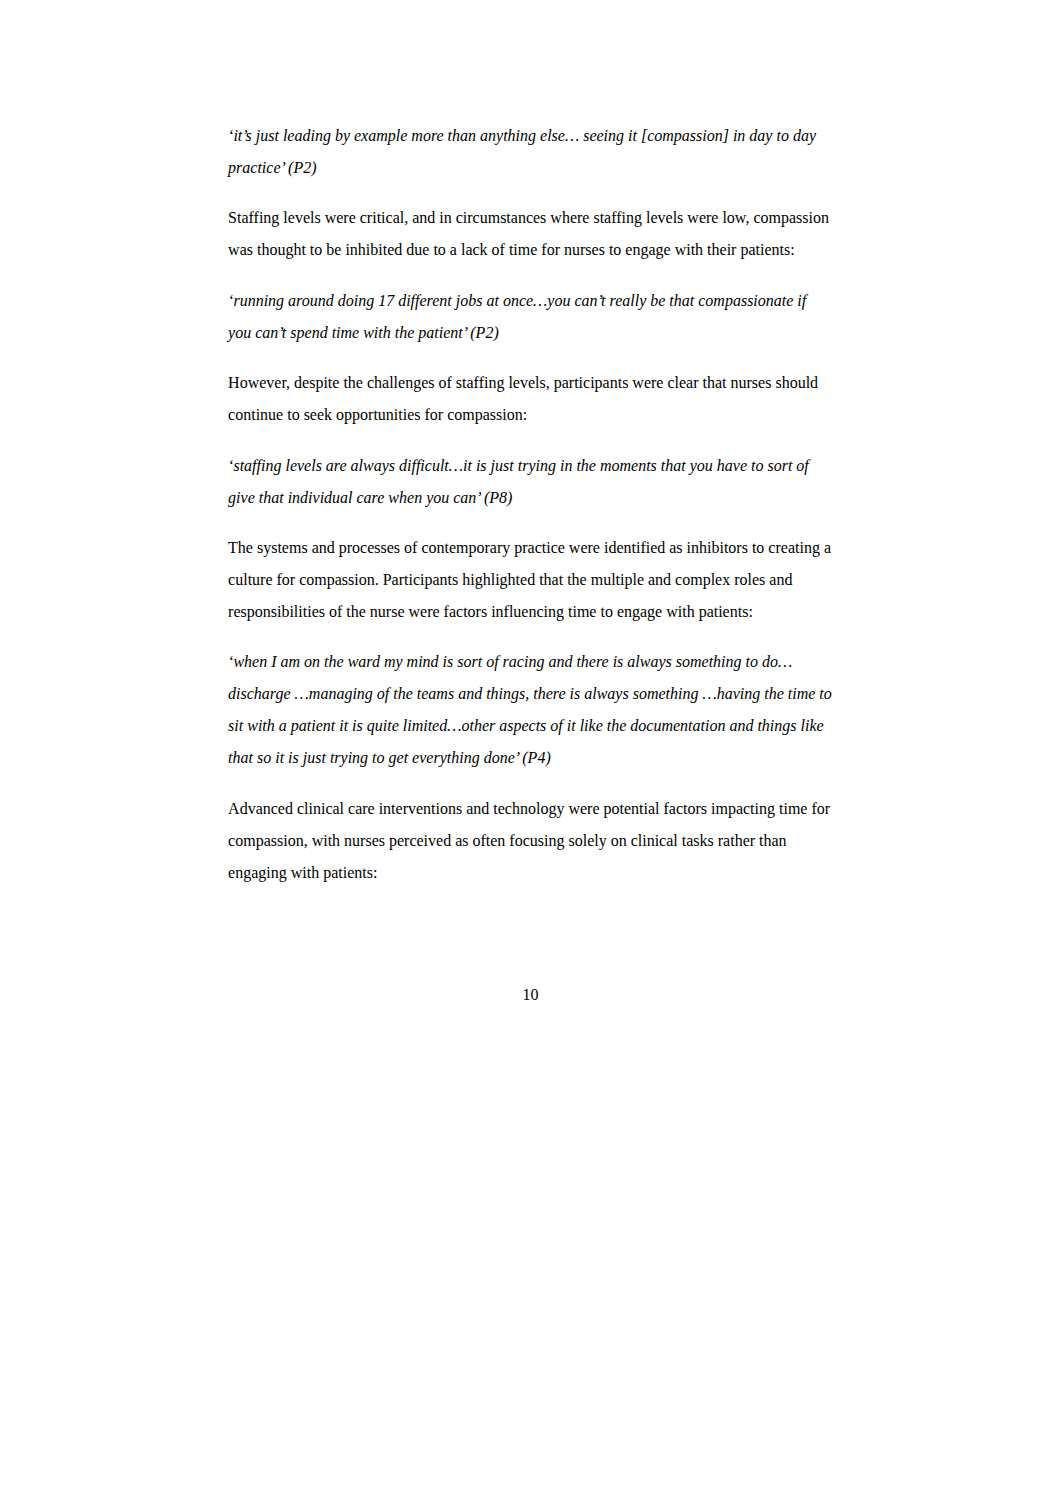‘it’s just leading by example more than anything else… seeing it [compassion] in day to day practice’ (P2)
Staffing levels were critical, and in circumstances where staffing levels were low, compassion was thought to be inhibited due to a lack of time for nurses to engage with their patients:
‘running around doing 17 different jobs at once…you can’t really be that compassionate if you can’t spend time with the patient’ (P2)
However, despite the challenges of staffing levels, participants were clear that nurses should continue to seek opportunities for compassion:
‘staffing levels are always difficult…it is just trying in the moments that you have to sort of give that individual care when you can’ (P8)
The systems and processes of contemporary practice were identified as inhibitors to creating a culture for compassion. Participants highlighted that the multiple and complex roles and responsibilities of the nurse were factors influencing time to engage with patients:
‘when I am on the ward my mind is sort of racing and there is always something to do…discharge …managing of the teams and things, there is always something …having the time to sit with a patient it is quite limited…other aspects of it like the documentation and things like that so it is just trying to get everything done’ (P4)
Advanced clinical care interventions and technology were potential factors impacting time for compassion, with nurses perceived as often focusing solely on clinical tasks rather than engaging with patients:
10